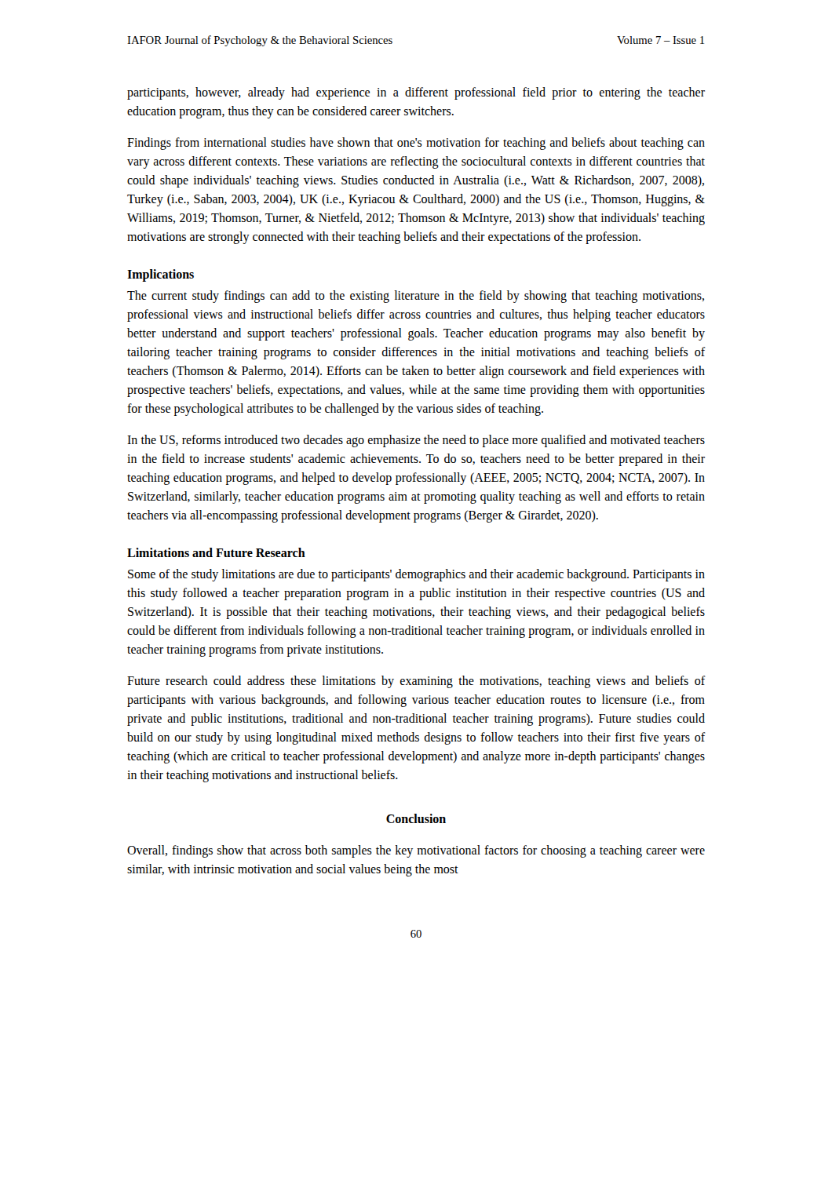IAFOR Journal of Psychology & the Behavioral Sciences Volume 7 – Issue 1
participants, however, already had experience in a different professional field prior to entering the teacher education program, thus they can be considered career switchers.
Findings from international studies have shown that one's motivation for teaching and beliefs about teaching can vary across different contexts. These variations are reflecting the sociocultural contexts in different countries that could shape individuals' teaching views. Studies conducted in Australia (i.e., Watt & Richardson, 2007, 2008), Turkey (i.e., Saban, 2003, 2004), UK (i.e., Kyriacou & Coulthard, 2000) and the US (i.e., Thomson, Huggins, & Williams, 2019; Thomson, Turner, & Nietfeld, 2012; Thomson & McIntyre, 2013) show that individuals' teaching motivations are strongly connected with their teaching beliefs and their expectations of the profession.
Implications
The current study findings can add to the existing literature in the field by showing that teaching motivations, professional views and instructional beliefs differ across countries and cultures, thus helping teacher educators better understand and support teachers' professional goals. Teacher education programs may also benefit by tailoring teacher training programs to consider differences in the initial motivations and teaching beliefs of teachers (Thomson & Palermo, 2014). Efforts can be taken to better align coursework and field experiences with prospective teachers' beliefs, expectations, and values, while at the same time providing them with opportunities for these psychological attributes to be challenged by the various sides of teaching.
In the US, reforms introduced two decades ago emphasize the need to place more qualified and motivated teachers in the field to increase students' academic achievements. To do so, teachers need to be better prepared in their teaching education programs, and helped to develop professionally (AEEE, 2005; NCTQ, 2004; NCTA, 2007). In Switzerland, similarly, teacher education programs aim at promoting quality teaching as well and efforts to retain teachers via all-encompassing professional development programs (Berger & Girardet, 2020).
Limitations and Future Research
Some of the study limitations are due to participants' demographics and their academic background. Participants in this study followed a teacher preparation program in a public institution in their respective countries (US and Switzerland). It is possible that their teaching motivations, their teaching views, and their pedagogical beliefs could be different from individuals following a non-traditional teacher training program, or individuals enrolled in teacher training programs from private institutions.
Future research could address these limitations by examining the motivations, teaching views and beliefs of participants with various backgrounds, and following various teacher education routes to licensure (i.e., from private and public institutions, traditional and non-traditional teacher training programs). Future studies could build on our study by using longitudinal mixed methods designs to follow teachers into their first five years of teaching (which are critical to teacher professional development) and analyze more in-depth participants' changes in their teaching motivations and instructional beliefs.
Conclusion
Overall, findings show that across both samples the key motivational factors for choosing a teaching career were similar, with intrinsic motivation and social values being the most
60